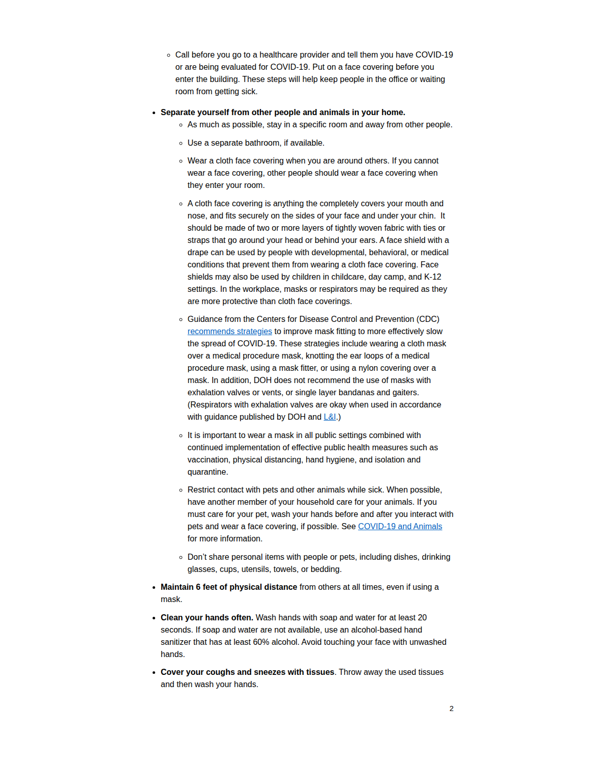Call before you go to a healthcare provider and tell them you have COVID-19 or are being evaluated for COVID-19. Put on a face covering before you enter the building. These steps will help keep people in the office or waiting room from getting sick.
Separate yourself from other people and animals in your home.
As much as possible, stay in a specific room and away from other people.
Use a separate bathroom, if available.
Wear a cloth face covering when you are around others. If you cannot wear a face covering, other people should wear a face covering when they enter your room.
A cloth face covering is anything the completely covers your mouth and nose, and fits securely on the sides of your face and under your chin. It should be made of two or more layers of tightly woven fabric with ties or straps that go around your head or behind your ears. A face shield with a drape can be used by people with developmental, behavioral, or medical conditions that prevent them from wearing a cloth face covering. Face shields may also be used by children in childcare, day camp, and K-12 settings. In the workplace, masks or respirators may be required as they are more protective than cloth face coverings.
Guidance from the Centers for Disease Control and Prevention (CDC) recommends strategies to improve mask fitting to more effectively slow the spread of COVID-19. These strategies include wearing a cloth mask over a medical procedure mask, knotting the ear loops of a medical procedure mask, using a mask fitter, or using a nylon covering over a mask. In addition, DOH does not recommend the use of masks with exhalation valves or vents, or single layer bandanas and gaiters. (Respirators with exhalation valves are okay when used in accordance with guidance published by DOH and L&I.)
It is important to wear a mask in all public settings combined with continued implementation of effective public health measures such as vaccination, physical distancing, hand hygiene, and isolation and quarantine.
Restrict contact with pets and other animals while sick. When possible, have another member of your household care for your animals. If you must care for your pet, wash your hands before and after you interact with pets and wear a face covering, if possible. See COVID-19 and Animals for more information.
Don’t share personal items with people or pets, including dishes, drinking glasses, cups, utensils, towels, or bedding.
Maintain 6 feet of physical distance from others at all times, even if using a mask.
Clean your hands often. Wash hands with soap and water for at least 20 seconds. If soap and water are not available, use an alcohol-based hand sanitizer that has at least 60% alcohol. Avoid touching your face with unwashed hands.
Cover your coughs and sneezes with tissues. Throw away the used tissues and then wash your hands.
2